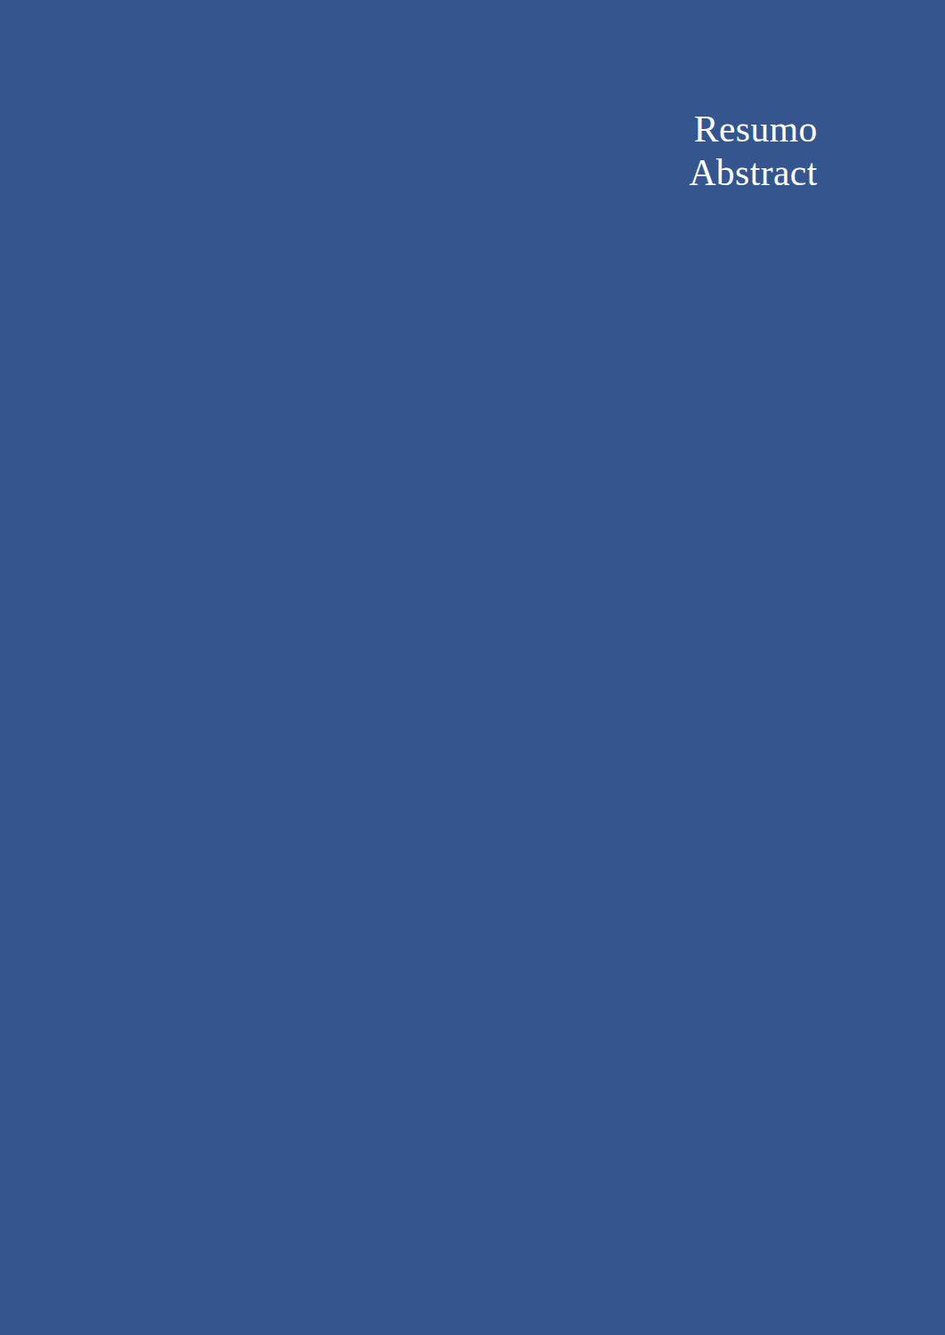Resumo Abstract